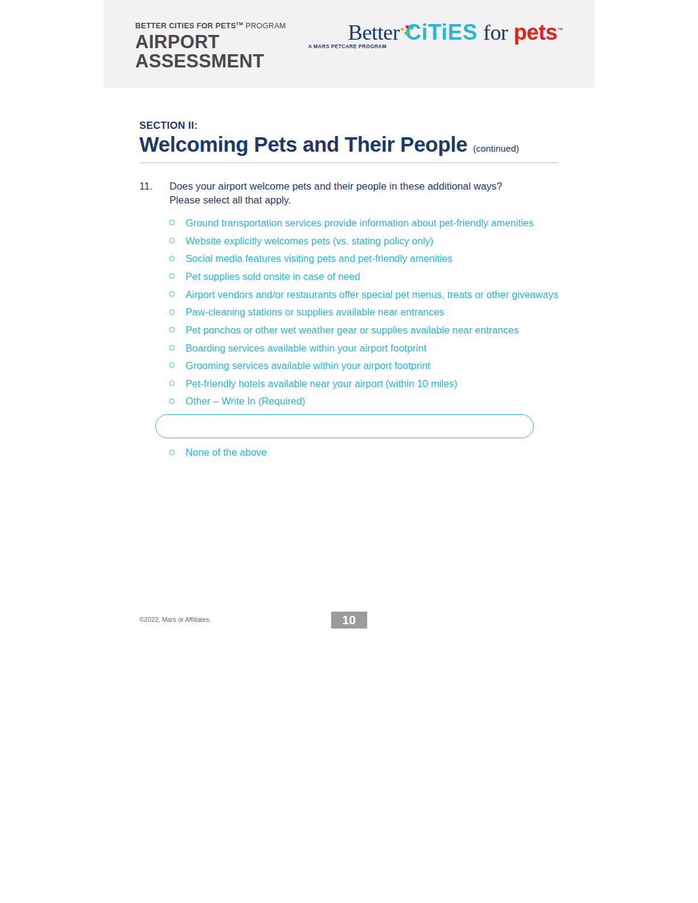BETTER CITIES FOR PETSTM PROGRAM
Airport Assessment
Better C iTiES for pets™
A MARS PETCARE PROGRAM
SECTION II:
Welcoming Pets and Their People (continued)
11.
Does your airport welcome pets and their people in these additional ways?
Please select all that apply.
Ground transportation services provide information about pet-friendly amenities
Website explicitly welcomes pets (vs. stating policy only)
Social media features visiting pets and pet-friendly amenities
Pet supplies sold onsite in case of need
Airport vendors and/or restaurants offer special pet menus, treats or other giveaways
Paw-cleaning stations or supplies available near entrances
Pet ponchos or other wet weather gear or supplies available near entrances
Boarding services available within your airport footprint
Grooming services available within your airport footprint
Pet-friendly hotels available near your airport (within 10 miles)
Other – Write In (Required)
None of the above
©2022, Mars or Affiliates.
10